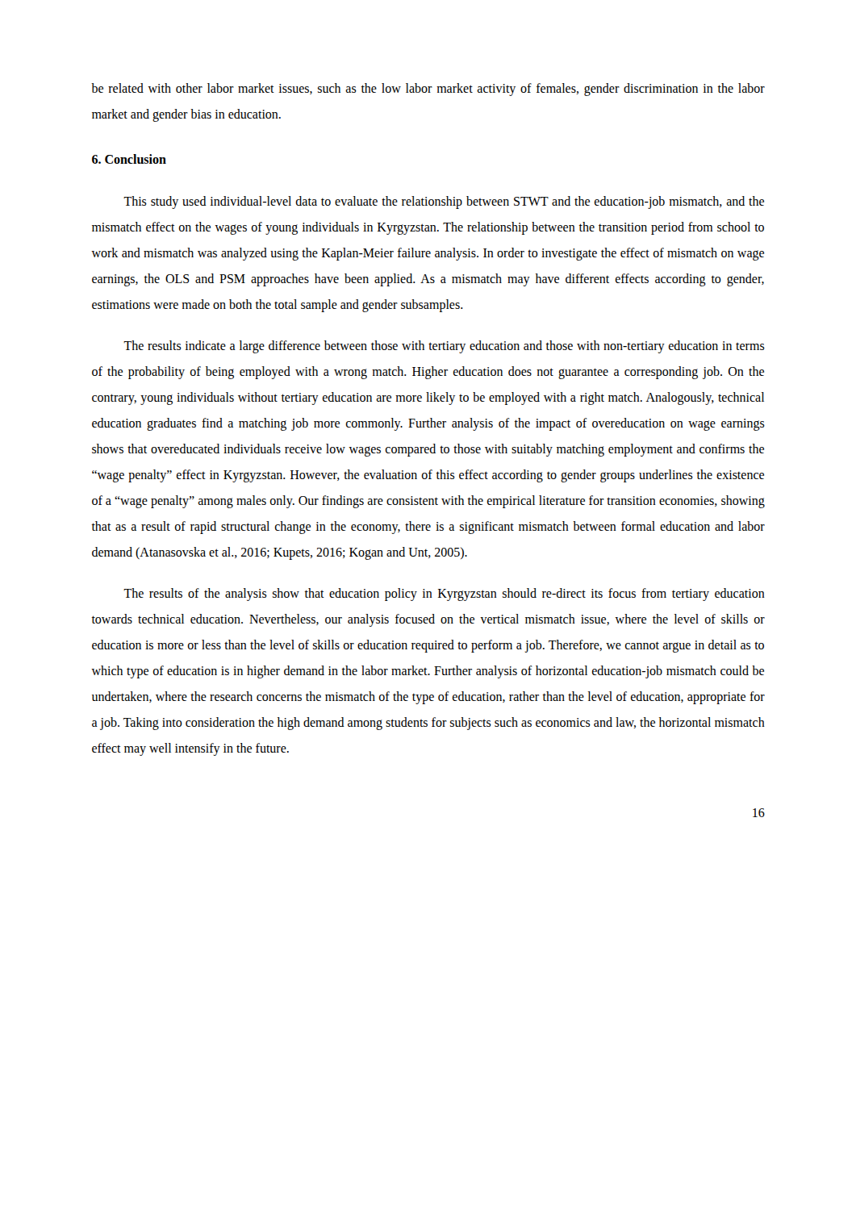be related with other labor market issues, such as the low labor market activity of females, gender discrimination in the labor market and gender bias in education.
6. Conclusion
This study used individual-level data to evaluate the relationship between STWT and the education-job mismatch, and the mismatch effect on the wages of young individuals in Kyrgyzstan. The relationship between the transition period from school to work and mismatch was analyzed using the Kaplan-Meier failure analysis. In order to investigate the effect of mismatch on wage earnings, the OLS and PSM approaches have been applied. As a mismatch may have different effects according to gender, estimations were made on both the total sample and gender subsamples.
The results indicate a large difference between those with tertiary education and those with non-tertiary education in terms of the probability of being employed with a wrong match. Higher education does not guarantee a corresponding job. On the contrary, young individuals without tertiary education are more likely to be employed with a right match. Analogously, technical education graduates find a matching job more commonly. Further analysis of the impact of overeducation on wage earnings shows that overeducated individuals receive low wages compared to those with suitably matching employment and confirms the “wage penalty” effect in Kyrgyzstan. However, the evaluation of this effect according to gender groups underlines the existence of a “wage penalty” among males only. Our findings are consistent with the empirical literature for transition economies, showing that as a result of rapid structural change in the economy, there is a significant mismatch between formal education and labor demand (Atanasovska et al., 2016; Kupets, 2016; Kogan and Unt, 2005).
The results of the analysis show that education policy in Kyrgyzstan should re-direct its focus from tertiary education towards technical education. Nevertheless, our analysis focused on the vertical mismatch issue, where the level of skills or education is more or less than the level of skills or education required to perform a job. Therefore, we cannot argue in detail as to which type of education is in higher demand in the labor market. Further analysis of horizontal education-job mismatch could be undertaken, where the research concerns the mismatch of the type of education, rather than the level of education, appropriate for a job. Taking into consideration the high demand among students for subjects such as economics and law, the horizontal mismatch effect may well intensify in the future.
16